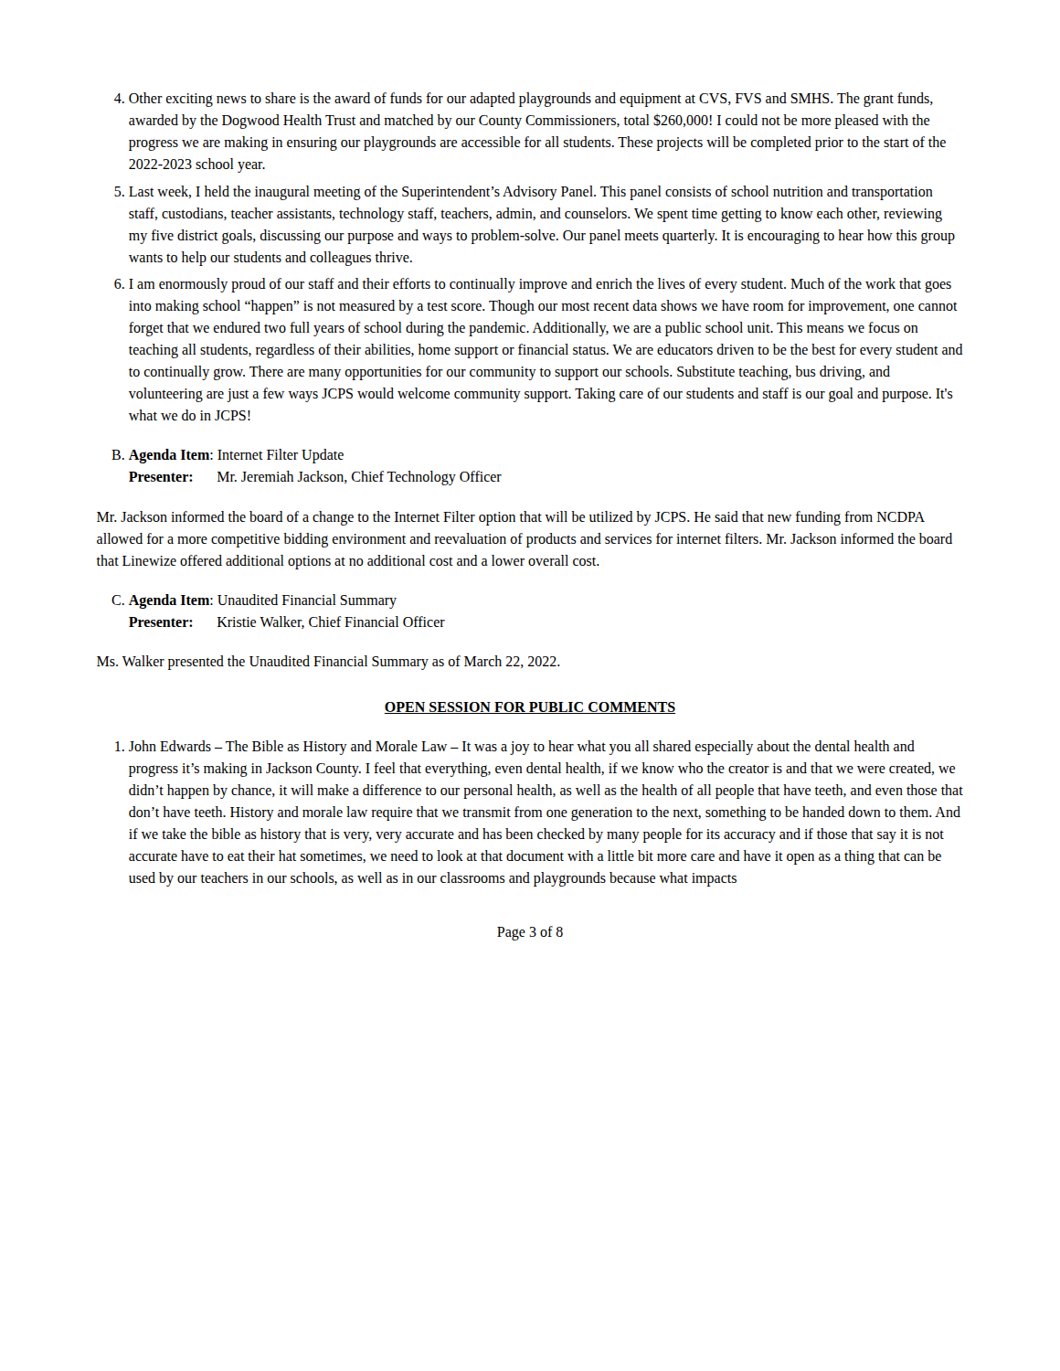Other exciting news to share is the award of funds for our adapted playgrounds and equipment at CVS, FVS and SMHS. The grant funds, awarded by the Dogwood Health Trust and matched by our County Commissioners, total $260,000! I could not be more pleased with the progress we are making in ensuring our playgrounds are accessible for all students. These projects will be completed prior to the start of the 2022-2023 school year.
Last week, I held the inaugural meeting of the Superintendent’s Advisory Panel. This panel consists of school nutrition and transportation staff, custodians, teacher assistants, technology staff, teachers, admin, and counselors. We spent time getting to know each other, reviewing my five district goals, discussing our purpose and ways to problem-solve. Our panel meets quarterly. It is encouraging to hear how this group wants to help our students and colleagues thrive.
I am enormously proud of our staff and their efforts to continually improve and enrich the lives of every student. Much of the work that goes into making school “happen” is not measured by a test score. Though our most recent data shows we have room for improvement, one cannot forget that we endured two full years of school during the pandemic. Additionally, we are a public school unit. This means we focus on teaching all students, regardless of their abilities, home support or financial status. We are educators driven to be the best for every student and to continually grow. There are many opportunities for our community to support our schools. Substitute teaching, bus driving, and volunteering are just a few ways JCPS would welcome community support. Taking care of our students and staff is our goal and purpose. It's what we do in JCPS!
Agenda Item: Internet Filter Update Presenter: Mr. Jeremiah Jackson, Chief Technology Officer
Mr. Jackson informed the board of a change to the Internet Filter option that will be utilized by JCPS. He said that new funding from NCDPA allowed for a more competitive bidding environment and reevaluation of products and services for internet filters. Mr. Jackson informed the board that Linewize offered additional options at no additional cost and a lower overall cost.
Agenda Item: Unaudited Financial Summary Presenter: Kristie Walker, Chief Financial Officer
Ms. Walker presented the Unaudited Financial Summary as of March 22, 2022.
OPEN SESSION FOR PUBLIC COMMENTS
John Edwards – The Bible as History and Morale Law – It was a joy to hear what you all shared especially about the dental health and progress it’s making in Jackson County. I feel that everything, even dental health, if we know who the creator is and that we were created, we didn’t happen by chance, it will make a difference to our personal health, as well as the health of all people that have teeth, and even those that don’t have teeth. History and morale law require that we transmit from one generation to the next, something to be handed down to them. And if we take the bible as history that is very, very accurate and has been checked by many people for its accuracy and if those that say it is not accurate have to eat their hat sometimes, we need to look at that document with a little bit more care and have it open as a thing that can be used by our teachers in our schools, as well as in our classrooms and playgrounds because what impacts
Page 3 of 8